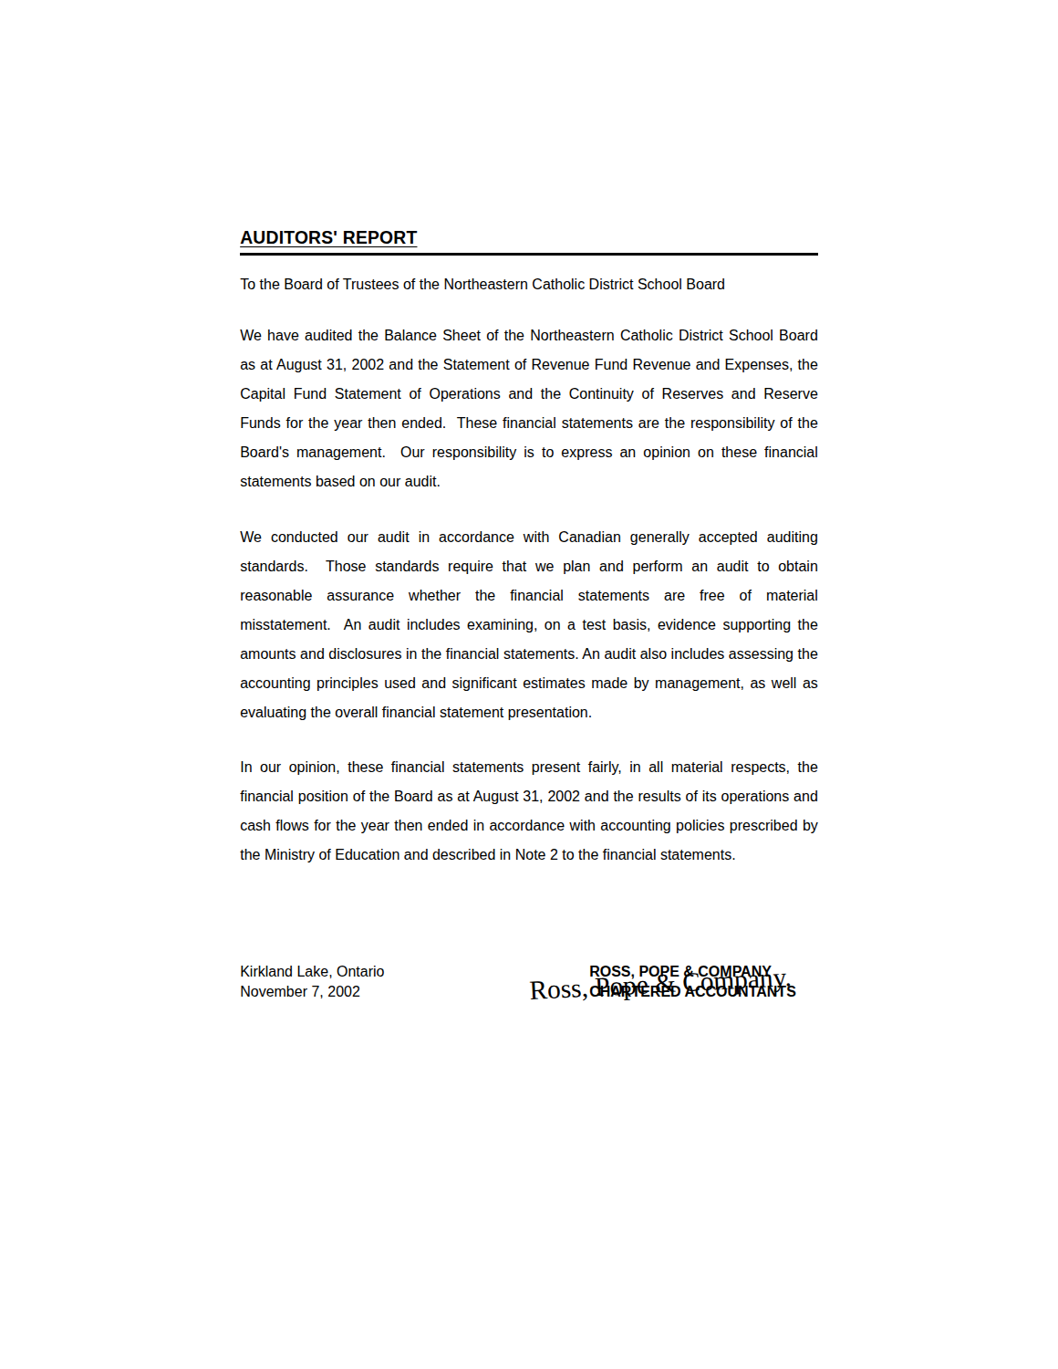AUDITORS' REPORT
To the Board of Trustees of the Northeastern Catholic District School Board
We have audited the Balance Sheet of the Northeastern Catholic District School Board as at August 31, 2002 and the Statement of Revenue Fund Revenue and Expenses, the Capital Fund Statement of Operations and the Continuity of Reserves and Reserve Funds for the year then ended. These financial statements are the responsibility of the Board's management. Our responsibility is to express an opinion on these financial statements based on our audit.
We conducted our audit in accordance with Canadian generally accepted auditing standards. Those standards require that we plan and perform an audit to obtain reasonable assurance whether the financial statements are free of material misstatement. An audit includes examining, on a test basis, evidence supporting the amounts and disclosures in the financial statements. An audit also includes assessing the accounting principles used and significant estimates made by management, as well as evaluating the overall financial statement presentation.
In our opinion, these financial statements present fairly, in all material respects, the financial position of the Board as at August 31, 2002 and the results of its operations and cash flows for the year then ended in accordance with accounting policies prescribed by the Ministry of Education and described in Note 2 to the financial statements.
Ross, Pope & Company.
Kirkland Lake, Ontario
November 7, 2002
ROSS, POPE & COMPANY
CHARTERED ACCOUNTANTS